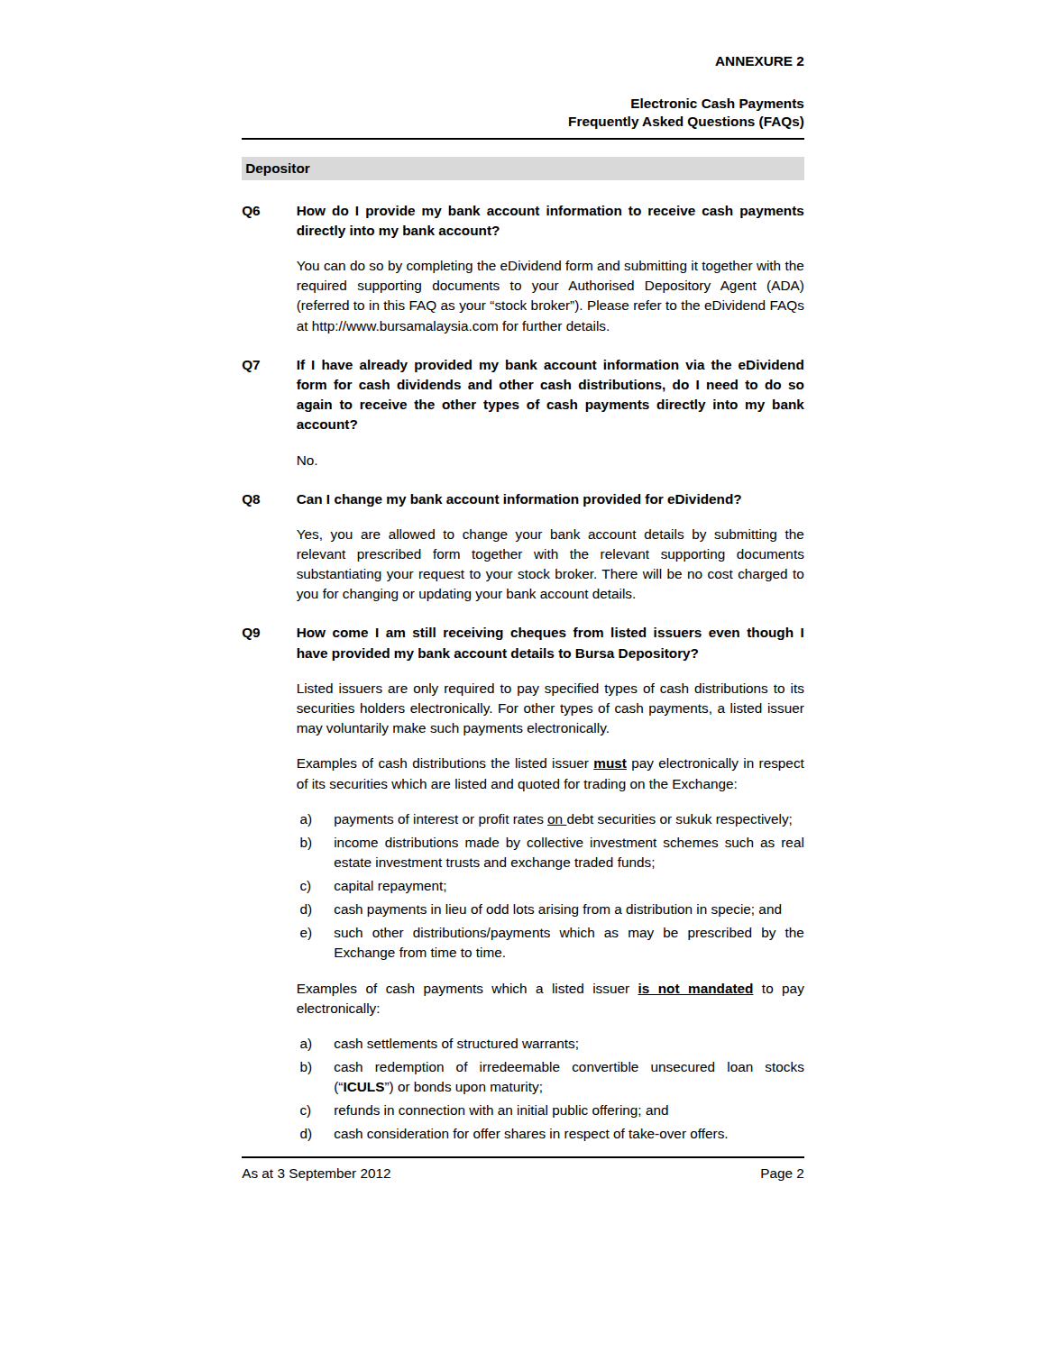ANNEXURE 2
Electronic Cash Payments
Frequently Asked Questions (FAQs)
Depositor
Q6
How do I provide my bank account information to receive cash payments directly into my bank account?
You can do so by completing the eDividend form and submitting it together with the required supporting documents to your Authorised Depository Agent (ADA) (referred to in this FAQ as your “stock broker”). Please refer to the eDividend FAQs at http://www.bursamalaysia.com for further details.
Q7
If I have already provided my bank account information via the eDividend form for cash dividends and other cash distributions, do I need to do so again to receive the other types of cash payments directly into my bank account?
No.
Q8
Can I change my bank account information provided for eDividend?
Yes, you are allowed to change your bank account details by submitting the relevant prescribed form together with the relevant supporting documents substantiating your request to your stock broker. There will be no cost charged to you for changing or updating your bank account details.
Q9
How come I am still receiving cheques from listed issuers even though I have provided my bank account details to Bursa Depository?
Listed issuers are only required to pay specified types of cash distributions to its securities holders electronically. For other types of cash payments, a listed issuer may voluntarily make such payments electronically.
Examples of cash distributions the listed issuer must pay electronically in respect of its securities which are listed and quoted for trading on the Exchange:
payments of interest or profit rates on debt securities or sukuk respectively;
income distributions made by collective investment schemes such as real estate investment trusts and exchange traded funds;
capital repayment;
cash payments in lieu of odd lots arising from a distribution in specie; and
such other distributions/payments which as may be prescribed by the Exchange from time to time.
Examples of cash payments which a listed issuer is not mandated to pay electronically:
cash settlements of structured warrants;
cash redemption of irredeemable convertible unsecured loan stocks (“ICULS”) or bonds upon maturity;
refunds in connection with an initial public offering; and
cash consideration for offer shares in respect of take-over offers.
As at 3 September 2012 Page 2